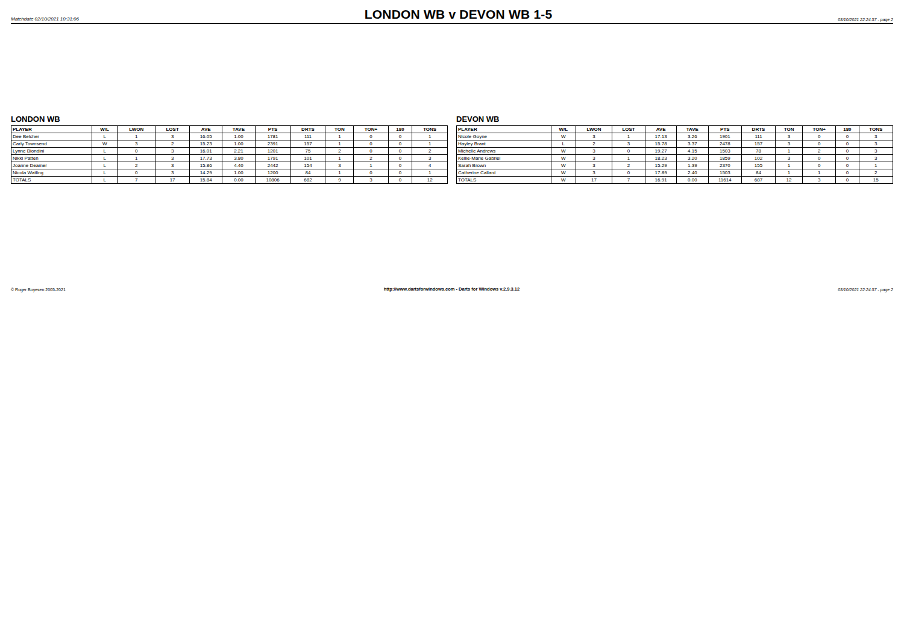Matchdate 02/10/2021 10:31:06
LONDON WB v DEVON WB 1-5
03/10/2021 22:24:57 - page 2
LONDON WB
| PLAYER | W/L | LWON | LOST | AVE | TAVE | PTS | DRTS | TON | TON+ | 180 | TONS |
| --- | --- | --- | --- | --- | --- | --- | --- | --- | --- | --- | --- |
| Dee Belcher | L | 1 | 3 | 16.05 | 1.00 | 1781 | 111 | 1 | 0 | 0 | 1 |
| Carly Townsend | W | 3 | 2 | 15.23 | 1.00 | 2391 | 157 | 1 | 0 | 0 | 1 |
| Lynne Biondini | L | 0 | 3 | 16.01 | 2.21 | 1201 | 75 | 2 | 0 | 0 | 2 |
| Nikki Patten | L | 1 | 3 | 17.73 | 3.80 | 1791 | 101 | 1 | 2 | 0 | 3 |
| Joanne Deamer | L | 2 | 3 | 15.86 | 4.40 | 2442 | 154 | 3 | 1 | 0 | 4 |
| Nicola Watling | L | 0 | 3 | 14.29 | 1.00 | 1200 | 84 | 1 | 0 | 0 | 1 |
| TOTALS | L | 7 | 17 | 15.84 | 0.00 | 10806 | 682 | 9 | 3 | 0 | 12 |
DEVON WB
| PLAYER | W/L | LWON | LOST | AVE | TAVE | PTS | DRTS | TON | TON+ | 180 | TONS |
| --- | --- | --- | --- | --- | --- | --- | --- | --- | --- | --- | --- |
| Nicole Goyne | W | 3 | 1 | 17.13 | 3.26 | 1901 | 111 | 3 | 0 | 0 | 3 |
| Hayley Brant | L | 2 | 3 | 15.78 | 3.37 | 2478 | 157 | 3 | 0 | 0 | 3 |
| Michelle Andrews | W | 3 | 0 | 19.27 | 4.15 | 1503 | 78 | 1 | 2 | 0 | 3 |
| Kellie-Marie Gabriel | W | 3 | 1 | 18.23 | 3.20 | 1859 | 102 | 3 | 0 | 0 | 3 |
| Sarah Brown | W | 3 | 2 | 15.29 | 1.39 | 2370 | 155 | 1 | 0 | 0 | 1 |
| Catherine Callard | W | 3 | 0 | 17.89 | 2.40 | 1503 | 84 | 1 | 1 | 0 | 2 |
| TOTALS | W | 17 | 7 | 16.91 | 0.00 | 11614 | 687 | 12 | 3 | 0 | 15 |
© Roger Boyesen 2005-2021
http://www.dartsforwindows.com - Darts for Windows v.2.9.3.12
03/10/2021 22:24:57 - page 2